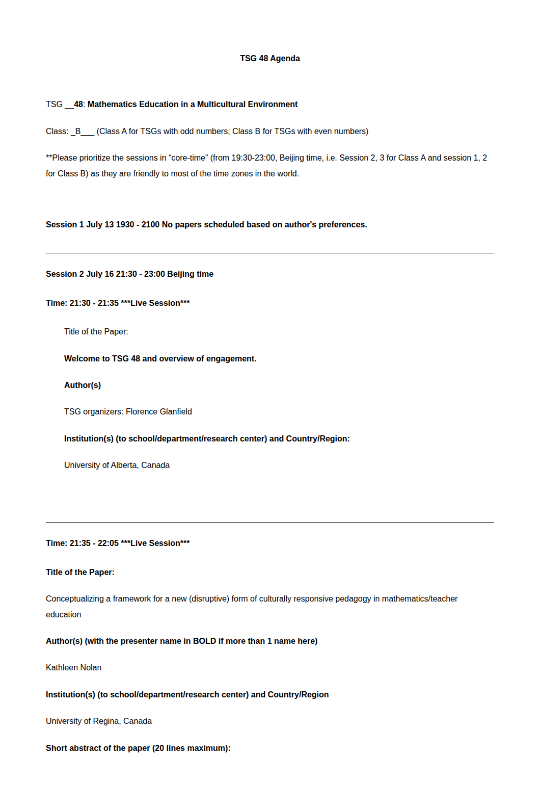TSG 48 Agenda
TSG __48: Mathematics Education in a Multicultural Environment
Class: _B___ (Class A for TSGs with odd numbers; Class B for TSGs with even numbers)
**Please prioritize the sessions in “core-time” (from 19:30-23:00, Beijing time, i.e. Session 2, 3 for Class A and session 1, 2 for Class B) as they are friendly to most of the time zones in the world.
Session 1 July 13 1930 - 2100 No papers scheduled based on author's preferences.
Session 2 July 16 21:30 - 23:00 Beijing time
Time: 21:30 - 21:35 ***Live Session***
Title of the Paper:
Welcome to TSG 48 and overview of engagement.
Author(s)
TSG organizers: Florence Glanfield
Institution(s) (to school/department/research center) and Country/Region:
University of Alberta, Canada
Time: 21:35 - 22:05 ***Live Session***
Title of the Paper:
Conceptualizing a framework for a new (disruptive) form of culturally responsive pedagogy in mathematics/teacher education
Author(s) (with the presenter name in BOLD if more than 1 name here)
Kathleen Nolan
Institution(s) (to school/department/research center) and Country/Region
University of Regina, Canada
Short abstract of the paper (20 lines maximum):